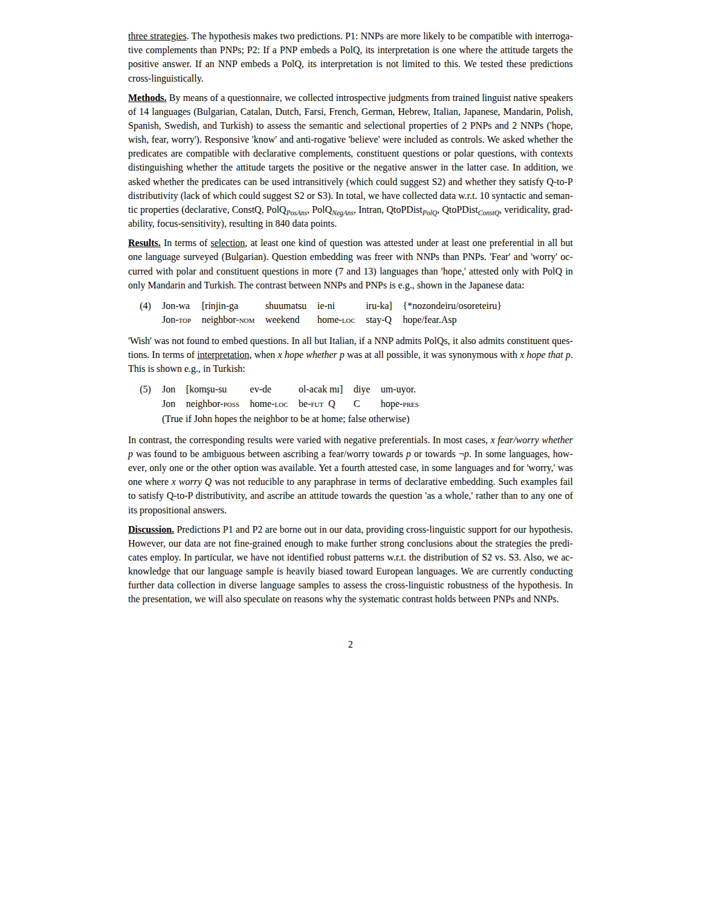three strategies. The hypothesis makes two predictions. P1: NNPs are more likely to be compatible with interrogative complements than PNPs; P2: If a PNP embeds a PolQ, its interpretation is one where the attitude targets the positive answer. If an NNP embeds a PolQ, its interpretation is not limited to this. We tested these predictions cross-linguistically.
Methods. By means of a questionnaire, we collected introspective judgments from trained linguist native speakers of 14 languages (Bulgarian, Catalan, Dutch, Farsi, French, German, Hebrew, Italian, Japanese, Mandarin, Polish, Spanish, Swedish, and Turkish) to assess the semantic and selectional properties of 2 PNPs and 2 NNPs ('hope, wish, fear, worry'). Responsive 'know' and anti-rogative 'believe' were included as controls. We asked whether the predicates are compatible with declarative complements, constituent questions or polar questions, with contexts distinguishing whether the attitude targets the positive or the negative answer in the latter case. In addition, we asked whether the predicates can be used intransitively (which could suggest S2) and whether they satisfy Q-to-P distributivity (lack of which could suggest S2 or S3). In total, we have collected data w.r.t. 10 syntactic and semantic properties (declarative, ConstQ, PolQPosAns, PolQNegAns, Intran, QtoPDistPolQ, QtoPDistConstQ, veridicality, gradability, focus-sensitivity), resulting in 840 data points.
Results. In terms of selection, at least one kind of question was attested under at least one preferential in all but one language surveyed (Bulgarian). Question embedding was freer with NNPs than PNPs. 'Fear' and 'worry' occurred with polar and constituent questions in more (7 and 13) languages than 'hope,' attested only with PolQ in only Mandarin and Turkish. The contrast between NNPs and PNPs is e.g., shown in the Japanese data:
(4)
| Jon-wa | [rinjin-ga | shuumatsu | ie-ni | iru-ka] | {*nozondeiru/osoreteiru} |
| Jon- top | neighbor- nom | weekend | home- loc | stay-Q | hope/fear.Asp |
'Wish' was not found to embed questions. In all but Italian, if a NNP admits PolQs, it also admits constituent questions. In terms of interpretation, when x hope whether p was at all possible, it was synonymous with x hope that p. This is shown e.g., in Turkish:
(5)
| Jon | [komşu-su | ev-de | ol-acak mı] | diye | um-uyor. |
| Jon | neighbor- poss | home- loc | be- fut Q | C | hope- pres |
(True if John hopes the neighbor to be at home; false otherwise)
In contrast, the corresponding results were varied with negative preferentials. In most cases, x fear/worry whether p was found to be ambiguous between ascribing a fear/worry towards p or towards ¬p. In some languages, however, only one or the other option was available. Yet a fourth attested case, in some languages and for 'worry,' was one where x worry Q was not reducible to any paraphrase in terms of declarative embedding. Such examples fail to satisfy Q-to-P distributivity, and ascribe an attitude towards the question 'as a whole,' rather than to any one of its propositional answers.
Discussion. Predictions P1 and P2 are borne out in our data, providing cross-linguistic support for our hypothesis. However, our data are not fine-grained enough to make further strong conclusions about the strategies the predicates employ. In particular, we have not identified robust patterns w.r.t. the distribution of S2 vs. S3. Also, we acknowledge that our language sample is heavily biased toward European languages. We are currently conducting further data collection in diverse language samples to assess the cross-linguistic robustness of the hypothesis. In the presentation, we will also speculate on reasons why the systematic contrast holds between PNPs and NNPs.
2